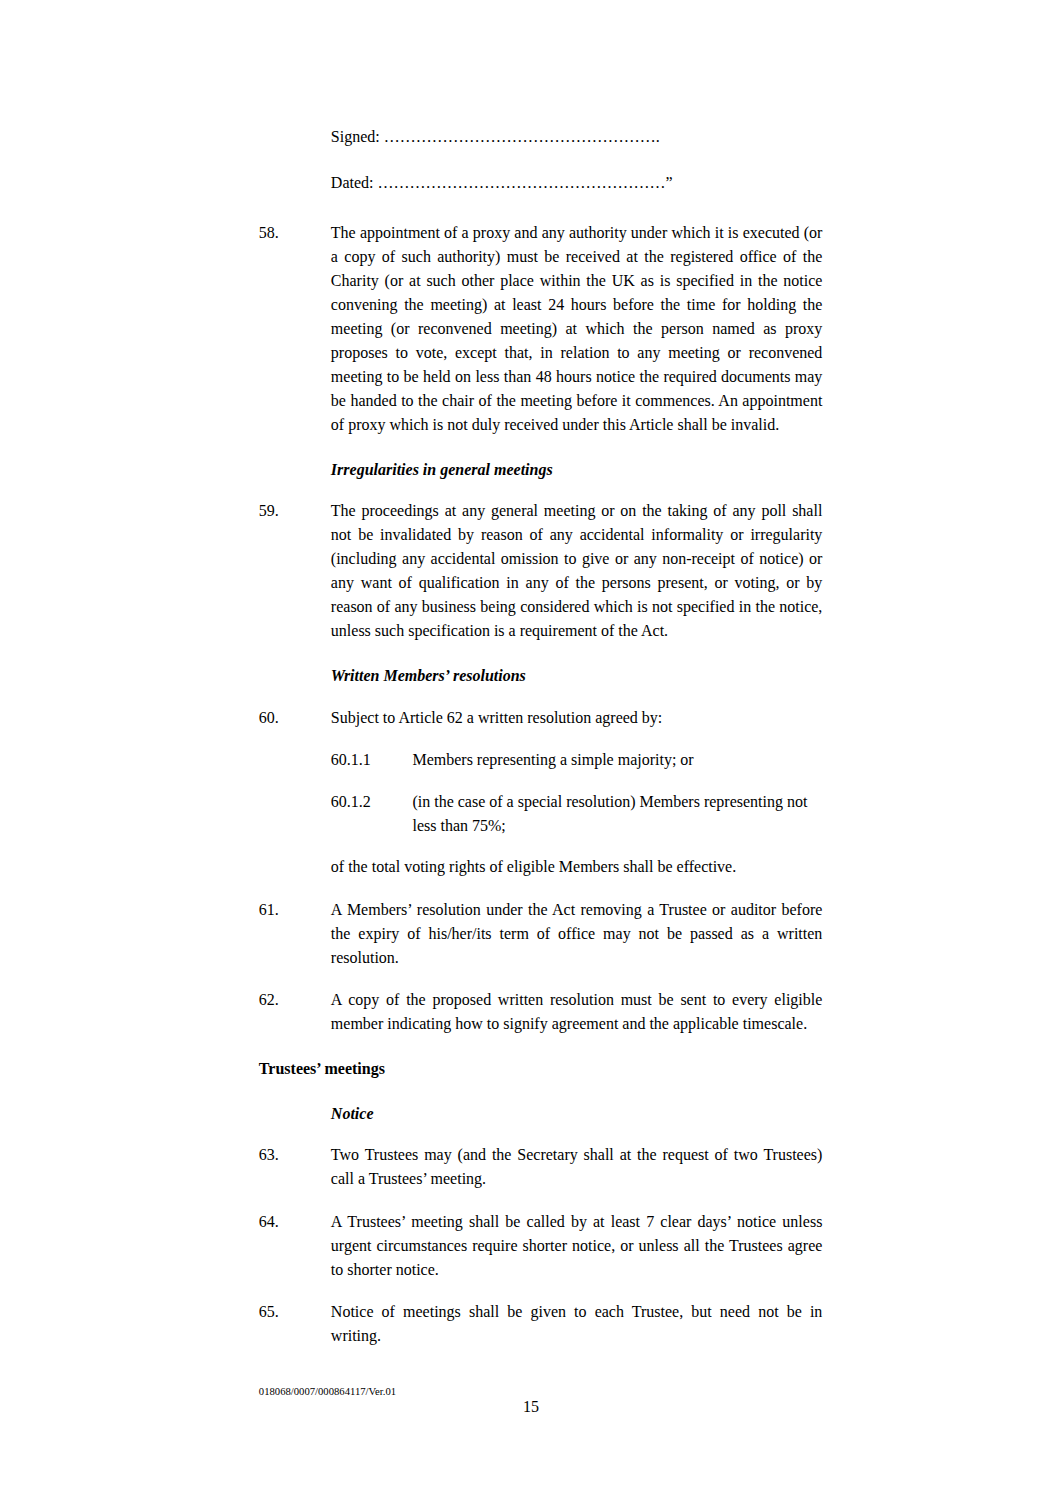Signed: …………………………………………….
Dated: ………………………………………………”
58.
The appointment of a proxy and any authority under which it is executed (or a copy of such authority) must be received at the registered office of the Charity (or at such other place within the UK as is specified in the notice convening the meeting) at least 24 hours before the time for holding the meeting (or reconvened meeting) at which the person named as proxy proposes to vote, except that, in relation to any meeting or reconvened meeting to be held on less than 48 hours notice the required documents may be handed to the chair of the meeting before it commences. An appointment of proxy which is not duly received under this Article shall be invalid.
Irregularities in general meetings
59.
The proceedings at any general meeting or on the taking of any poll shall not be invalidated by reason of any accidental informality or irregularity (including any accidental omission to give or any non-receipt of notice) or any want of qualification in any of the persons present, or voting, or by reason of any business being considered which is not specified in the notice, unless such specification is a requirement of the Act.
Written Members’ resolutions
60.
Subject to Article 62 a written resolution agreed by:
60.1.1
Members representing a simple majority; or
60.1.2
(in the case of a special resolution) Members representing not less than 75%;
of the total voting rights of eligible Members shall be effective.
61.
A Members’ resolution under the Act removing a Trustee or auditor before the expiry of his/her/its term of office may not be passed as a written resolution.
62.
A copy of the proposed written resolution must be sent to every eligible member indicating how to signify agreement and the applicable timescale.
Trustees’ meetings
Notice
63.
Two Trustees may (and the Secretary shall at the request of two Trustees) call a Trustees’ meeting.
64.
A Trustees’ meeting shall be called by at least 7 clear days’ notice unless urgent circumstances require shorter notice, or unless all the Trustees agree to shorter notice.
65.
Notice of meetings shall be given to each Trustee, but need not be in writing.
018068/0007/000864117/Ver.01
15